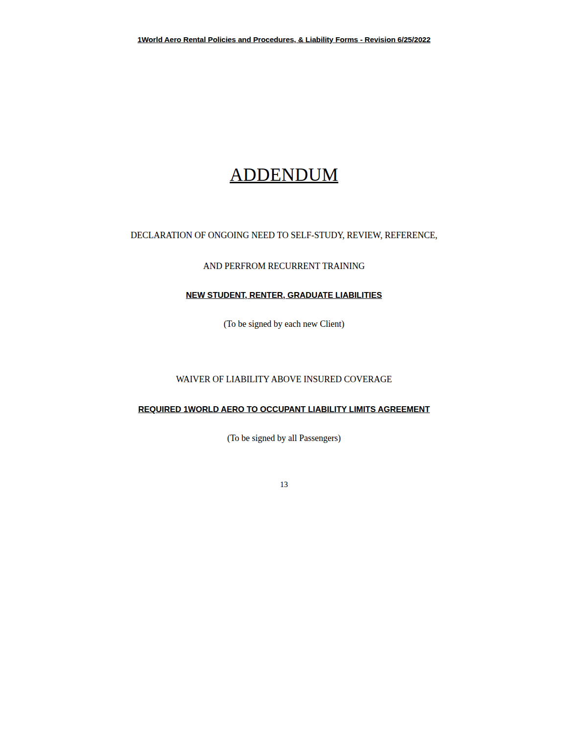1World Aero Rental Policies and Procedures, & Liability Forms - Revision 6/25/2022
ADDENDUM
DECLARATION OF ONGOING NEED TO SELF-STUDY, REVIEW, REFERENCE,
AND PERFROM RECURRENT TRAINING
NEW STUDENT, RENTER, GRADUATE LIABILITIES
(To be signed by each new Client)
WAIVER OF LIABILITY ABOVE INSURED COVERAGE
REQUIRED 1WORLD AERO TO OCCUPANT LIABILITY LIMITS AGREEMENT
(To be signed by all Passengers)
13